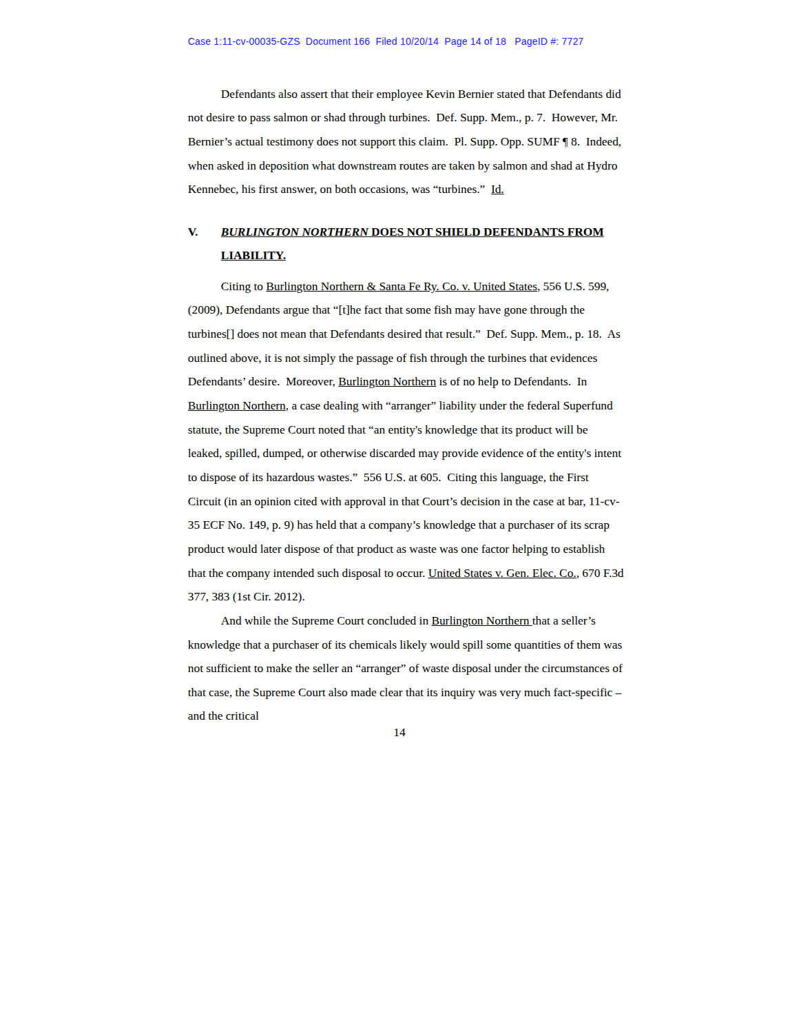Case 1:11-cv-00035-GZS Document 166 Filed 10/20/14 Page 14 of 18 PageID #: 7727
Defendants also assert that their employee Kevin Bernier stated that Defendants did not desire to pass salmon or shad through turbines. Def. Supp. Mem., p. 7. However, Mr. Bernier’s actual testimony does not support this claim. Pl. Supp. Opp. SUMF ¶ 8. Indeed, when asked in deposition what downstream routes are taken by salmon and shad at Hydro Kennebec, his first answer, on both occasions, was “turbines.” Id.
V. BURLINGTON NORTHERN DOES NOT SHIELD DEFENDANTS FROM LIABILITY.
Citing to Burlington Northern & Santa Fe Ry. Co. v. United States, 556 U.S. 599, (2009), Defendants argue that “[t]he fact that some fish may have gone through the turbines[] does not mean that Defendants desired that result.” Def. Supp. Mem., p. 18. As outlined above, it is not simply the passage of fish through the turbines that evidences Defendants’ desire. Moreover, Burlington Northern is of no help to Defendants. In Burlington Northern, a case dealing with “arranger” liability under the federal Superfund statute, the Supreme Court noted that “an entity's knowledge that its product will be leaked, spilled, dumped, or otherwise discarded may provide evidence of the entity's intent to dispose of its hazardous wastes.” 556 U.S. at 605. Citing this language, the First Circuit (in an opinion cited with approval in that Court’s decision in the case at bar, 11-cv-35 ECF No. 149, p. 9) has held that a company’s knowledge that a purchaser of its scrap product would later dispose of that product as waste was one factor helping to establish that the company intended such disposal to occur. United States v. Gen. Elec. Co., 670 F.3d 377, 383 (1st Cir. 2012).
And while the Supreme Court concluded in Burlington Northern that a seller’s knowledge that a purchaser of its chemicals likely would spill some quantities of them was not sufficient to make the seller an “arranger” of waste disposal under the circumstances of that case, the Supreme Court also made clear that its inquiry was very much fact-specific – and the critical
14